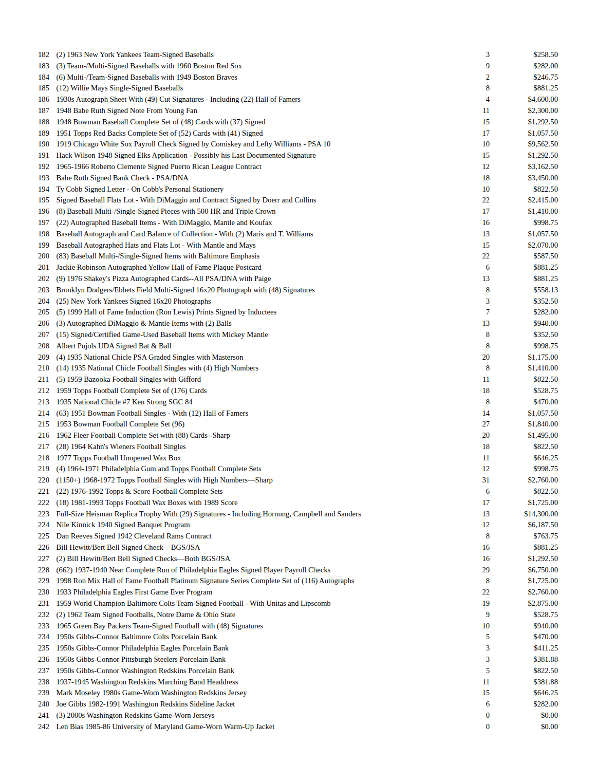| 182 | (2) 1963 New York Yankees Team-Signed Baseballs | 3 | $258.50 |
| 183 | (3) Team-/Multi-Signed Baseballs with 1960 Boston Red Sox | 9 | $282.00 |
| 184 | (6) Multi-/Team-Signed Baseballs with 1949 Boston Braves | 2 | $246.75 |
| 185 | (12) Willie Mays Single-Signed Baseballs | 8 | $881.25 |
| 186 | 1930s Autograph Sheet With (49) Cut Signatures - Including (22) Hall of Famers | 4 | $4,600.00 |
| 187 | 1948 Babe Ruth Signed Note From Young Fan | 11 | $2,300.00 |
| 188 | 1948 Bowman Baseball Complete Set of (48) Cards with (37) Signed | 15 | $1,292.50 |
| 189 | 1951 Topps Red Backs Complete Set of (52) Cards with (41) Signed | 17 | $1,057.50 |
| 190 | 1919 Chicago White Sox Payroll Check Signed by Comiskey and Lefty Williams - PSA 10 | 10 | $9,562.50 |
| 191 | Hack Wilson 1948 Signed Elks Application - Possibly his Last Documented Signature | 15 | $1,292.50 |
| 192 | 1965-1966 Roberto Clemente Signed Puerto Rican League Contract | 12 | $3,162.50 |
| 193 | Babe Ruth Signed Bank Check - PSA/DNA | 18 | $3,450.00 |
| 194 | Ty Cobb Signed Letter - On Cobb's Personal Stationery | 10 | $822.50 |
| 195 | Signed Baseball Flats Lot - With DiMaggio and Contract Signed by Doerr and Collins | 22 | $2,415.00 |
| 196 | (8) Baseball Multi-/Single-Signed Pieces with 500 HR and Triple Crown | 17 | $1,410.00 |
| 197 | (22) Autographed Baseball Items - With DiMaggio, Mantle and Koufax | 16 | $998.75 |
| 198 | Baseball Autograph and Card Balance of Collection - With (2) Maris and T. Williams | 13 | $1,057.50 |
| 199 | Baseball Autographed Hats and Flats Lot - With Mantle and Mays | 15 | $2,070.00 |
| 200 | (83) Baseball Multi-/Single-Signed Items with Baltimore Emphasis | 22 | $587.50 |
| 201 | Jackie Robinson Autographed Yellow Hall of Fame Plaque Postcard | 6 | $881.25 |
| 202 | (9) 1976 Shakey's Pizza Autographed Cards--All PSA/DNA with Paige | 13 | $881.25 |
| 203 | Brooklyn Dodgers/Ebbets Field Multi-Signed 16x20 Photograph with (48) Signatures | 8 | $558.13 |
| 204 | (25) New York Yankees Signed 16x20 Photographs | 3 | $352.50 |
| 205 | (5) 1999 Hall of Fame Induction (Ron Lewis) Prints Signed by Inductees | 7 | $282.00 |
| 206 | (3) Autographed DiMaggio & Mantle Items with (2) Balls | 13 | $940.00 |
| 207 | (15) Signed/Certified Game-Used Baseball Items with Mickey Mantle | 8 | $352.50 |
| 208 | Albert Pujols UDA Signed Bat & Ball | 8 | $998.75 |
| 209 | (4) 1935 National Chicle PSA Graded Singles with Masterson | 20 | $1,175.00 |
| 210 | (14) 1935 National Chicle Football Singles with (4) High Numbers | 8 | $1,410.00 |
| 211 | (5) 1959 Bazooka Football Singles with Gifford | 11 | $822.50 |
| 212 | 1959 Topps Football Complete Set of (176) Cards | 18 | $528.75 |
| 213 | 1935 National Chicle #7 Ken Strong SGC 84 | 8 | $470.00 |
| 214 | (63) 1951 Bowman Football Singles - With (12) Hall of Famers | 14 | $1,057.50 |
| 215 | 1953 Bowman Football Complete Set (96) | 27 | $1,840.00 |
| 216 | 1962 Fleer Football Complete Set with (88) Cards--Sharp | 20 | $1,495.00 |
| 217 | (28) 1964 Kahn's Wieners Football Singles | 18 | $822.50 |
| 218 | 1977 Topps Football Unopened Wax Box | 11 | $646.25 |
| 219 | (4) 1964-1971 Philadelphia Gum and Topps Football Complete Sets | 12 | $998.75 |
| 220 | (1150+) 1968-1972 Topps Football Singles with High Numbers—Sharp | 31 | $2,760.00 |
| 221 | (22) 1976-1992 Topps & Score Football Complete Sets | 6 | $822.50 |
| 222 | (18) 1981-1993 Topps Football Wax Boxes with 1989 Score | 17 | $1,725.00 |
| 223 | Full-Size Heisman Replica Trophy With (29) Signatures - Including Hornung, Campbell and Sanders | 13 | $14,300.00 |
| 224 | Nile Kinnick 1940 Signed Banquet Program | 12 | $6,187.50 |
| 225 | Dan Reeves Signed 1942 Cleveland Rams Contract | 8 | $763.75 |
| 226 | Bill Hewitt/Bert Bell Signed Check—BGS/JSA | 16 | $881.25 |
| 227 | (2) Bill Hewitt/Bert Bell Signed Checks—Both BGS/JSA | 16 | $1,292.50 |
| 228 | (662) 1937-1940 Near Complete Run of Philadelphia Eagles Signed Player Payroll Checks | 29 | $6,750.00 |
| 229 | 1998 Ron Mix Hall of Fame Football Platinum Signature Series Complete Set of (116) Autographs | 8 | $1,725.00 |
| 230 | 1933 Philadelphia Eagles First Game Ever Program | 22 | $2,760.00 |
| 231 | 1959 World Champion Baltimore Colts Team-Signed Football - With Unitas and Lipscomb | 19 | $2,875.00 |
| 232 | (2) 1962 Team Signed Footballs, Notre Dame & Ohio State | 9 | $528.75 |
| 233 | 1965 Green Bay Packers Team-Signed Football with (48) Signatures | 10 | $940.00 |
| 234 | 1950s Gibbs-Connor Baltimore Colts Porcelain Bank | 5 | $470.00 |
| 235 | 1950s Gibbs-Connor Philadelphia Eagles Porcelain Bank | 3 | $411.25 |
| 236 | 1950s Gibbs-Connor Pittsburgh Steelers Porcelain Bank | 3 | $381.88 |
| 237 | 1950s Gibbs-Connor Washington Redskins Porcelain Bank | 5 | $822.50 |
| 238 | 1937-1945 Washington Redskins Marching Band Headdress | 11 | $381.88 |
| 239 | Mark Moseley 1980s Game-Worn Washington Redskins Jersey | 15 | $646.25 |
| 240 | Joe Gibbs 1982-1991 Washington Redskins Sideline Jacket | 6 | $282.00 |
| 241 | (3) 2000s Washington Redskins Game-Worn Jerseys | 0 | $0.00 |
| 242 | Len Bias 1985-86 University of Maryland Game-Worn Warm-Up Jacket | 0 | $0.00 |